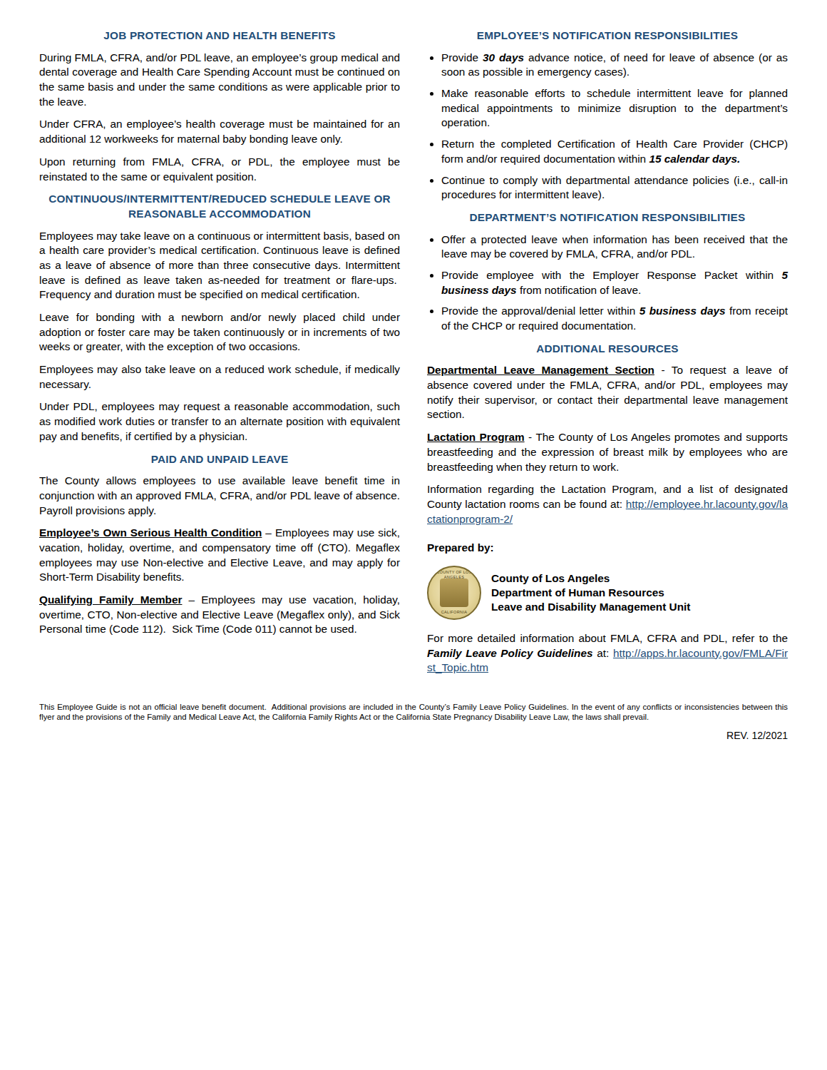JOB PROTECTION AND HEALTH BENEFITS
During FMLA, CFRA, and/or PDL leave, an employee’s group medical and dental coverage and Health Care Spending Account must be continued on the same basis and under the same conditions as were applicable prior to the leave.
Under CFRA, an employee’s health coverage must be maintained for an additional 12 workweeks for maternal baby bonding leave only.
Upon returning from FMLA, CFRA, or PDL, the employee must be reinstated to the same or equivalent position.
CONTINUOUS/INTERMITTENT/REDUCED SCHEDULE LEAVE OR REASONABLE ACCOMMODATION
Employees may take leave on a continuous or intermittent basis, based on a health care provider’s medical certification. Continuous leave is defined as a leave of absence of more than three consecutive days. Intermittent leave is defined as leave taken as-needed for treatment or flare-ups. Frequency and duration must be specified on medical certification.
Leave for bonding with a newborn and/or newly placed child under adoption or foster care may be taken continuously or in increments of two weeks or greater, with the exception of two occasions.
Employees may also take leave on a reduced work schedule, if medically necessary.
Under PDL, employees may request a reasonable accommodation, such as modified work duties or transfer to an alternate position with equivalent pay and benefits, if certified by a physician.
PAID AND UNPAID LEAVE
The County allows employees to use available leave benefit time in conjunction with an approved FMLA, CFRA, and/or PDL leave of absence. Payroll provisions apply.
Employee’s Own Serious Health Condition – Employees may use sick, vacation, holiday, overtime, and compensatory time off (CTO). Megaflex employees may use Non-elective and Elective Leave, and may apply for Short-Term Disability benefits.
Qualifying Family Member – Employees may use vacation, holiday, overtime, CTO, Non-elective and Elective Leave (Megaflex only), and Sick Personal time (Code 112). Sick Time (Code 011) cannot be used.
EMPLOYEE’S NOTIFICATION RESPONSIBILITIES
Provide 30 days advance notice, of need for leave of absence (or as soon as possible in emergency cases).
Make reasonable efforts to schedule intermittent leave for planned medical appointments to minimize disruption to the department’s operation.
Return the completed Certification of Health Care Provider (CHCP) form and/or required documentation within 15 calendar days.
Continue to comply with departmental attendance policies (i.e., call-in procedures for intermittent leave).
DEPARTMENT’S NOTIFICATION RESPONSIBILITIES
Offer a protected leave when information has been received that the leave may be covered by FMLA, CFRA, and/or PDL.
Provide employee with the Employer Response Packet within 5 business days from notification of leave.
Provide the approval/denial letter within 5 business days from receipt of the CHCP or required documentation.
ADDITIONAL RESOURCES
Departmental Leave Management Section - To request a leave of absence covered under the FMLA, CFRA, and/or PDL, employees may notify their supervisor, or contact their departmental leave management section.
Lactation Program - The County of Los Angeles promotes and supports breastfeeding and the expression of breast milk by employees who are breastfeeding when they return to work.
Information regarding the Lactation Program, and a list of designated County lactation rooms can be found at: http://employee.hr.lacounty.gov/lactationprogram-2/
Prepared by:
COUNTY OF LOS ANGELES
CALIFORNIA
County of Los Angeles
Department of Human Resources
Leave and Disability Management Unit
For more detailed information about FMLA, CFRA and PDL, refer to the Family Leave Policy Guidelines at: http://apps.hr.lacounty.gov/FMLA/First_Topic.htm
This Employee Guide is not an official leave benefit document. Additional provisions are included in the County’s Family Leave Policy Guidelines. In the event of any conflicts or inconsistencies between this flyer and the provisions of the Family and Medical Leave Act, the California Family Rights Act or the California State Pregnancy Disability Leave Law, the laws shall prevail.
REV. 12/2021